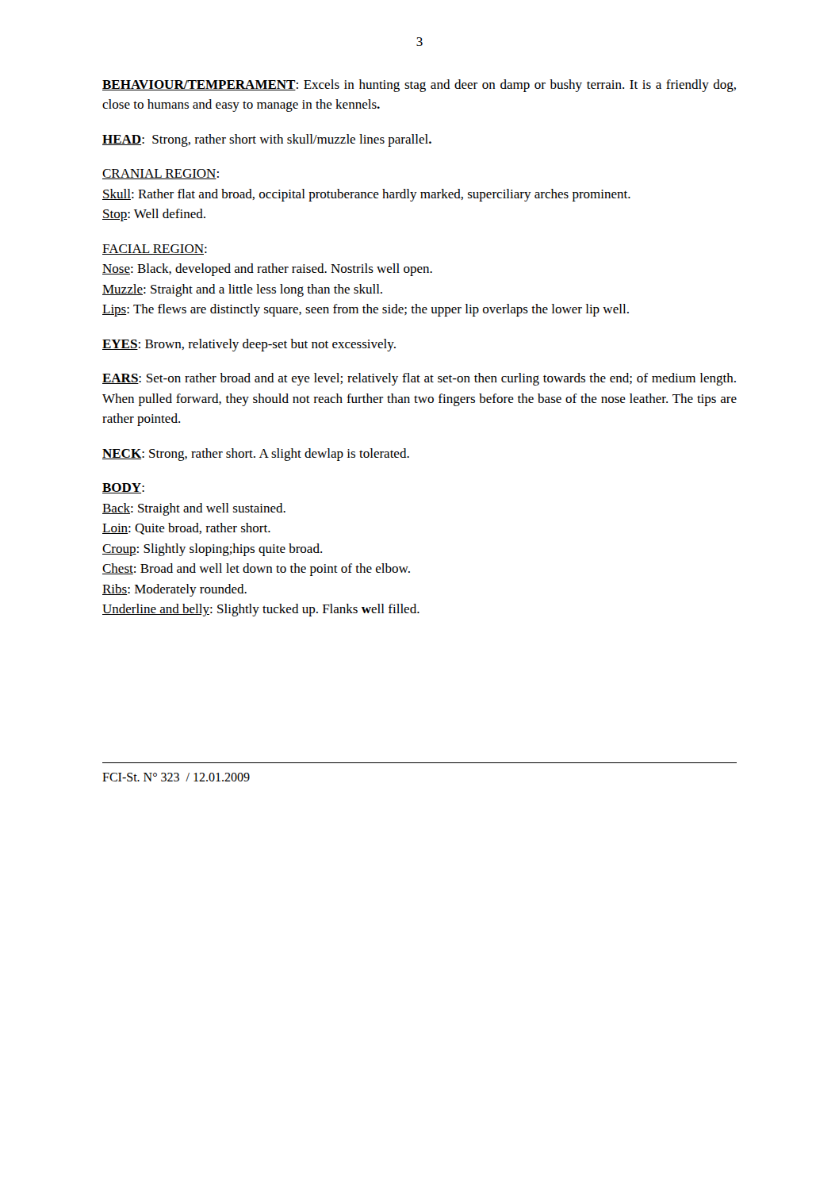3
BEHAVIOUR/TEMPERAMENT: Excels in hunting stag and deer on damp or bushy terrain. It is a friendly dog, close to humans and easy to manage in the kennels.
HEAD: Strong, rather short with skull/muzzle lines parallel.
CRANIAL REGION:
Skull: Rather flat and broad, occipital protuberance hardly marked, superciliary arches prominent.
Stop: Well defined.
FACIAL REGION:
Nose: Black, developed and rather raised. Nostrils well open.
Muzzle: Straight and a little less long than the skull.
Lips: The flews are distinctly square, seen from the side; the upper lip overlaps the lower lip well.
EYES: Brown, relatively deep-set but not excessively.
EARS: Set-on rather broad and at eye level; relatively flat at set-on then curling towards the end; of medium length. When pulled forward, they should not reach further than two fingers before the base of the nose leather. The tips are rather pointed.
NECK: Strong, rather short. A slight dewlap is tolerated.
BODY:
Back: Straight and well sustained.
Loin: Quite broad, rather short.
Croup: Slightly sloping;hips quite broad.
Chest: Broad and well let down to the point of the elbow.
Ribs: Moderately rounded.
Underline and belly: Slightly tucked up. Flanks well filled.
FCI-St. N° 323 / 12.01.2009